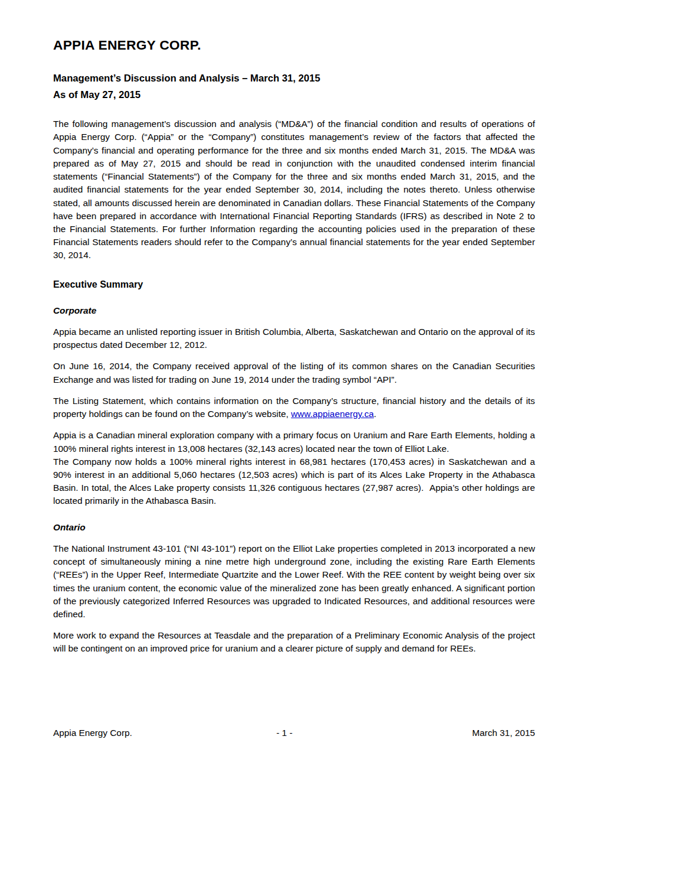APPIA ENERGY CORP.
Management’s Discussion and Analysis – March 31, 2015
As of May 27, 2015
The following management’s discussion and analysis (“MD&A”) of the financial condition and results of operations of Appia Energy Corp. (“Appia” or the “Company”) constitutes management’s review of the factors that affected the Company’s financial and operating performance for the three and six months ended March 31, 2015. The MD&A was prepared as of May 27, 2015 and should be read in conjunction with the unaudited condensed interim financial statements (“Financial Statements”) of the Company for the three and six months ended March 31, 2015, and the audited financial statements for the year ended September 30, 2014, including the notes thereto. Unless otherwise stated, all amounts discussed herein are denominated in Canadian dollars. These Financial Statements of the Company have been prepared in accordance with International Financial Reporting Standards (IFRS) as described in Note 2 to the Financial Statements. For further Information regarding the accounting policies used in the preparation of these Financial Statements readers should refer to the Company’s annual financial statements for the year ended September 30, 2014.
Executive Summary
Corporate
Appia became an unlisted reporting issuer in British Columbia, Alberta, Saskatchewan and Ontario on the approval of its prospectus dated December 12, 2012.
On June 16, 2014, the Company received approval of the listing of its common shares on the Canadian Securities Exchange and was listed for trading on June 19, 2014 under the trading symbol “API”.
The Listing Statement, which contains information on the Company’s structure, financial history and the details of its property holdings can be found on the Company’s website, www.appiaenergy.ca.
Appia is a Canadian mineral exploration company with a primary focus on Uranium and Rare Earth Elements, holding a 100% mineral rights interest in 13,008 hectares (32,143 acres) located near the town of Elliot Lake.
The Company now holds a 100% mineral rights interest in 68,981 hectares (170,453 acres) in Saskatchewan and a 90% interest in an additional 5,060 hectares (12,503 acres) which is part of its Alces Lake Property in the Athabasca Basin. In total, the Alces Lake property consists 11,326 contiguous hectares (27,987 acres). Appia’s other holdings are located primarily in the Athabasca Basin.
Ontario
The National Instrument 43-101 (“NI 43-101”) report on the Elliot Lake properties completed in 2013 incorporated a new concept of simultaneously mining a nine metre high underground zone, including the existing Rare Earth Elements (“REEs”) in the Upper Reef, Intermediate Quartzite and the Lower Reef. With the REE content by weight being over six times the uranium content, the economic value of the mineralized zone has been greatly enhanced. A significant portion of the previously categorized Inferred Resources was upgraded to Indicated Resources, and additional resources were defined.
More work to expand the Resources at Teasdale and the preparation of a Preliminary Economic Analysis of the project will be contingent on an improved price for uranium and a clearer picture of supply and demand for REEs.
Appia Energy Corp. - 1 - March 31, 2015